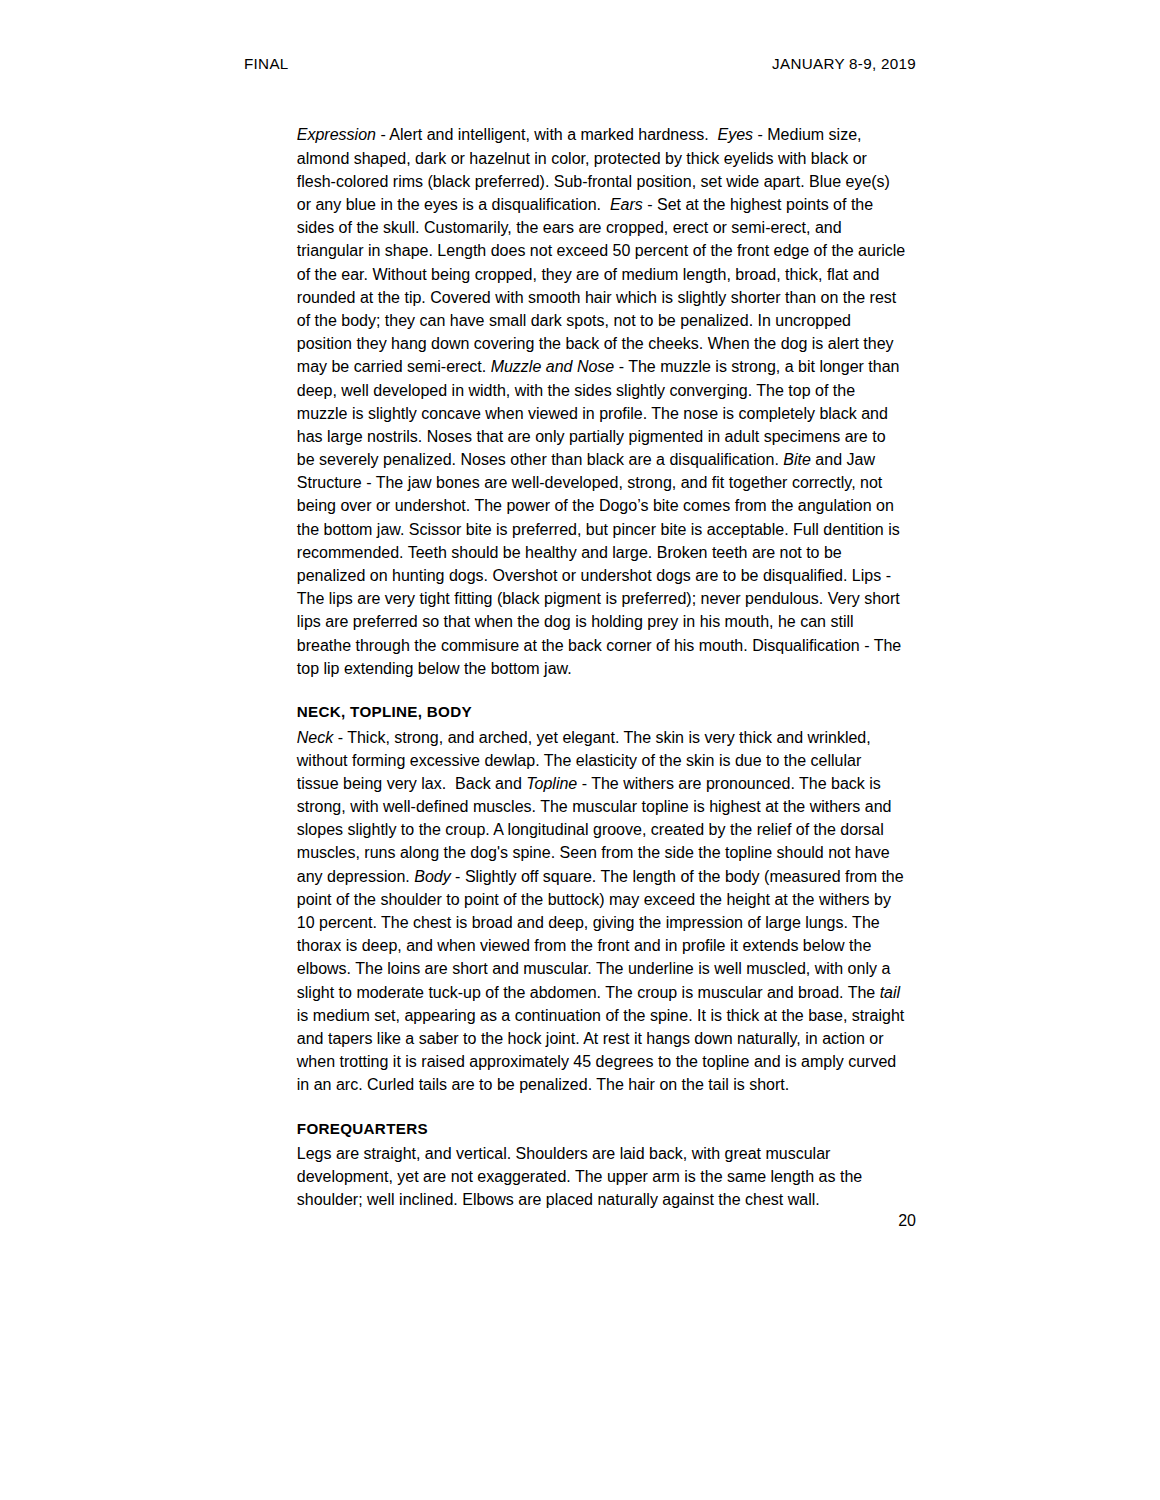Final January 8-9, 2019
Expression - Alert and intelligent, with a marked hardness. Eyes - Medium size, almond shaped, dark or hazelnut in color, protected by thick eyelids with black or flesh-colored rims (black preferred). Sub-frontal position, set wide apart. Blue eye(s) or any blue in the eyes is a disqualification. Ears - Set at the highest points of the sides of the skull. Customarily, the ears are cropped, erect or semi-erect, and triangular in shape. Length does not exceed 50 percent of the front edge of the auricle of the ear. Without being cropped, they are of medium length, broad, thick, flat and rounded at the tip. Covered with smooth hair which is slightly shorter than on the rest of the body; they can have small dark spots, not to be penalized. In uncropped position they hang down covering the back of the cheeks. When the dog is alert they may be carried semi-erect. Muzzle and Nose - The muzzle is strong, a bit longer than deep, well developed in width, with the sides slightly converging. The top of the muzzle is slightly concave when viewed in profile. The nose is completely black and has large nostrils. Noses that are only partially pigmented in adult specimens are to be severely penalized. Noses other than black are a disqualification. Bite and Jaw Structure - The jaw bones are well-developed, strong, and fit together correctly, not being over or undershot. The power of the Dogo’s bite comes from the angulation on the bottom jaw. Scissor bite is preferred, but pincer bite is acceptable. Full dentition is recommended. Teeth should be healthy and large. Broken teeth are not to be penalized on hunting dogs. Overshot or undershot dogs are to be disqualified. Lips - The lips are very tight fitting (black pigment is preferred); never pendulous. Very short lips are preferred so that when the dog is holding prey in his mouth, he can still breathe through the commisure at the back corner of his mouth. Disqualification - The top lip extending below the bottom jaw.
Neck, Topline, Body
Neck - Thick, strong, and arched, yet elegant. The skin is very thick and wrinkled, without forming excessive dewlap. The elasticity of the skin is due to the cellular tissue being very lax. Back and Topline - The withers are pronounced. The back is strong, with well-defined muscles. The muscular topline is highest at the withers and slopes slightly to the croup. A longitudinal groove, created by the relief of the dorsal muscles, runs along the dog's spine. Seen from the side the topline should not have any depression. Body - Slightly off square. The length of the body (measured from the point of the shoulder to point of the buttock) may exceed the height at the withers by 10 percent. The chest is broad and deep, giving the impression of large lungs. The thorax is deep, and when viewed from the front and in profile it extends below the elbows. The loins are short and muscular. The underline is well muscled, with only a slight to moderate tuck-up of the abdomen. The croup is muscular and broad. The tail is medium set, appearing as a continuation of the spine. It is thick at the base, straight and tapers like a saber to the hock joint. At rest it hangs down naturally, in action or when trotting it is raised approximately 45 degrees to the topline and is amply curved in an arc. Curled tails are to be penalized. The hair on the tail is short.
Forequarters
Legs are straight, and vertical. Shoulders are laid back, with great muscular development, yet are not exaggerated. The upper arm is the same length as the shoulder; well inclined. Elbows are placed naturally against the chest wall.
20